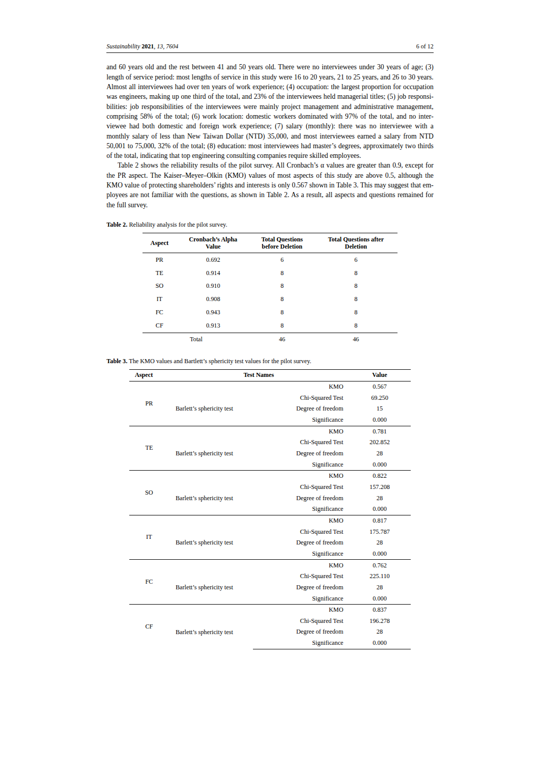Sustainability 2021, 13, 7604
6 of 12
and 60 years old and the rest between 41 and 50 years old. There were no interviewees under 30 years of age; (3) length of service period: most lengths of service in this study were 16 to 20 years, 21 to 25 years, and 26 to 30 years. Almost all interviewees had over ten years of work experience; (4) occupation: the largest proportion for occupation was engineers, making up one third of the total, and 23% of the interviewees held managerial titles; (5) job responsibilities: job responsibilities of the interviewees were mainly project management and administrative management, comprising 58% of the total; (6) work location: domestic workers dominated with 97% of the total, and no interviewee had both domestic and foreign work experience; (7) salary (monthly): there was no interviewee with a monthly salary of less than New Taiwan Dollar (NTD) 35,000, and most interviewees earned a salary from NTD 50,001 to 75,000, 32% of the total; (8) education: most interviewees had master’s degrees, approximately two thirds of the total, indicating that top engineering consulting companies require skilled employees.
Table 2 shows the reliability results of the pilot survey. All Cronbach’s α values are greater than 0.9, except for the PR aspect. The Kaiser–Meyer–Olkin (KMO) values of most aspects of this study are above 0.5, although the KMO value of protecting shareholders’ rights and interests is only 0.567 shown in Table 3. This may suggest that employees are not familiar with the questions, as shown in Table 2. As a result, all aspects and questions remained for the full survey.
Table 2. Reliability analysis for the pilot survey.
| Aspect | Cronbach’s Alpha Value | Total Questions before Deletion | Total Questions after Deletion |
| --- | --- | --- | --- |
| PR | 0.692 | 6 | 6 |
| TE | 0.914 | 8 | 8 |
| SO | 0.910 | 8 | 8 |
| IT | 0.908 | 8 | 8 |
| FC | 0.943 | 8 | 8 |
| CF | 0.913 | 8 | 8 |
| Total | 46 | 46 |
Table 3. The KMO values and Bartlett’s sphericity test values for the pilot survey.
| Aspect | Test Names | Value |
| --- | --- | --- |
| PR | | KMO | 0.567 |
| Barlett’s sphericity test | Chi-Squared Test | 69.250 |
| Degree of freedom | 15 |
| Significance | 0.000 |
| TE | | KMO | 0.781 |
| Barlett’s sphericity test | Chi-Squared Test | 202.852 |
| Degree of freedom | 28 |
| Significance | 0.000 |
| SO | | KMO | 0.822 |
| Barlett’s sphericity test | Chi-Squared Test | 157.208 |
| Degree of freedom | 28 |
| Significance | 0.000 |
| IT | | KMO | 0.817 |
| Barlett’s sphericity test | Chi-Squared Test | 175.787 |
| Degree of freedom | 28 |
| Significance | 0.000 |
| FC | | KMO | 0.762 |
| Barlett’s sphericity test | Chi-Squared Test | 225.110 |
| Degree of freedom | 28 |
| Significance | 0.000 |
| CF | | KMO | 0.837 |
| Barlett’s sphericity test | Chi-Squared Test | 196.278 |
| Degree of freedom | 28 |
| Significance | 0.000 |